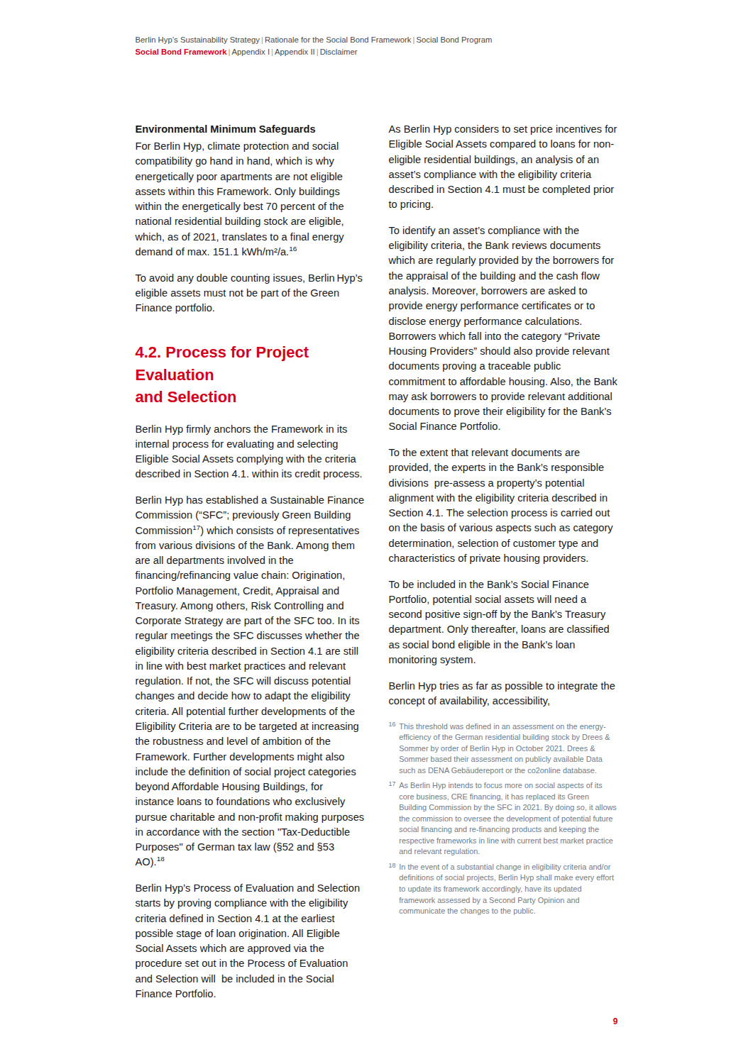Berlin Hyp’s Sustainability Strategy|Rationale for the Social Bond Framework|Social Bond Program
Social Bond Framework|Appendix I|Appendix II|Disclaimer
Environmental Minimum Safeguards
For Berlin Hyp, climate protection and social compatibility go hand in hand, which is why energetically poor apartments are not eligible assets within this Framework. Only buildings within the energetically best 70 percent of the national residential building stock are eligible, which, as of 2021, translates to a final energy demand of max. 151.1 kWh/m²/a.16
To avoid any double counting issues, Berlin Hyp’s eligible assets must not be part of the Green Finance portfolio.
4.2. Process for Project Evaluation
and Selection
Berlin Hyp firmly anchors the Framework in its internal process for evaluating and selecting Eligible Social Assets complying with the criteria described in Section 4.1. within its credit process.
Berlin Hyp has established a Sustainable Finance Commission (“SFC”; previously Green Building Commission17) which consists of representatives from various divisions of the Bank. Among them are all departments involved in the financing/refinancing value chain: Origination, Portfolio Management, Credit, Appraisal and Treasury. Among others, Risk Controlling and Corporate Strategy are part of the SFC too. In its regular meetings the SFC discusses whether the eligibility criteria described in Section 4.1 are still in line with best market practices and relevant regulation. If not, the SFC will discuss potential changes and decide how to adapt the eligibility criteria. All potential further developments of the Eligibility Criteria are to be targeted at increasing the robustness and level of ambition of the Framework. Further developments might also include the definition of social project categories beyond Affordable Housing Buildings, for instance loans to foundations who exclusively pursue charitable and non-profit making purposes in accordance with the section "Tax-Deductible Purposes" of German tax law (§52 and §53 AO).18
Berlin Hyp’s Process of Evaluation and Selection starts by proving compliance with the eligibility criteria defined in Section 4.1 at the earliest possible stage of loan origination. All Eligible Social Assets which are approved via the procedure set out in the Process of Evaluation and Selection will be included in the Social Finance Portfolio.
As Berlin Hyp considers to set price incentives for Eligible Social Assets compared to loans for non-eligible residential buildings, an analysis of an asset’s compliance with the eligibility criteria described in Section 4.1 must be completed prior to pricing.
To identify an asset’s compliance with the eligibility criteria, the Bank reviews documents which are regularly provided by the borrowers for the appraisal of the building and the cash flow analysis. Moreover, borrowers are asked to provide energy performance certificates or to disclose energy performance calculations. Borrowers which fall into the category “Private Housing Providers” should also provide relevant documents proving a traceable public commitment to affordable housing. Also, the Bank may ask borrowers to provide relevant additional documents to prove their eligibility for the Bank’s Social Finance Portfolio.
To the extent that relevant documents are provided, the experts in the Bank’s responsible divisions pre-assess a property’s potential alignment with the eligibility criteria described in Section 4.1. The selection process is carried out on the basis of various aspects such as category determination, selection of customer type and characteristics of private housing providers.
To be included in the Bank’s Social Finance Portfolio, potential social assets will need a second positive sign-off by the Bank’s Treasury department. Only thereafter, loans are classified as social bond eligible in the Bank’s loan monitoring system.
Berlin Hyp tries as far as possible to integrate the concept of availability, accessibility,
16 This threshold was defined in an assessment on the energy-efficiency of the German residential building stock by Drees & Sommer by order of Berlin Hyp in October 2021. Drees & Sommer based their assessment on publicly available Data such as DENA Gebäudereport or the co2online database.
17 As Berlin Hyp intends to focus more on social aspects of its core business, CRE financing, it has replaced its Green Building Commission by the SFC in 2021. By doing so, it allows the commission to oversee the development of potential future social financing and re-financing products and keeping the respective frameworks in line with current best market practice and relevant regulation.
18 In the event of a substantial change in eligibility criteria and/or definitions of social projects, Berlin Hyp shall make every effort to update its framework accordingly, have its updated framework assessed by a Second Party Opinion and communicate the changes to the public.
9